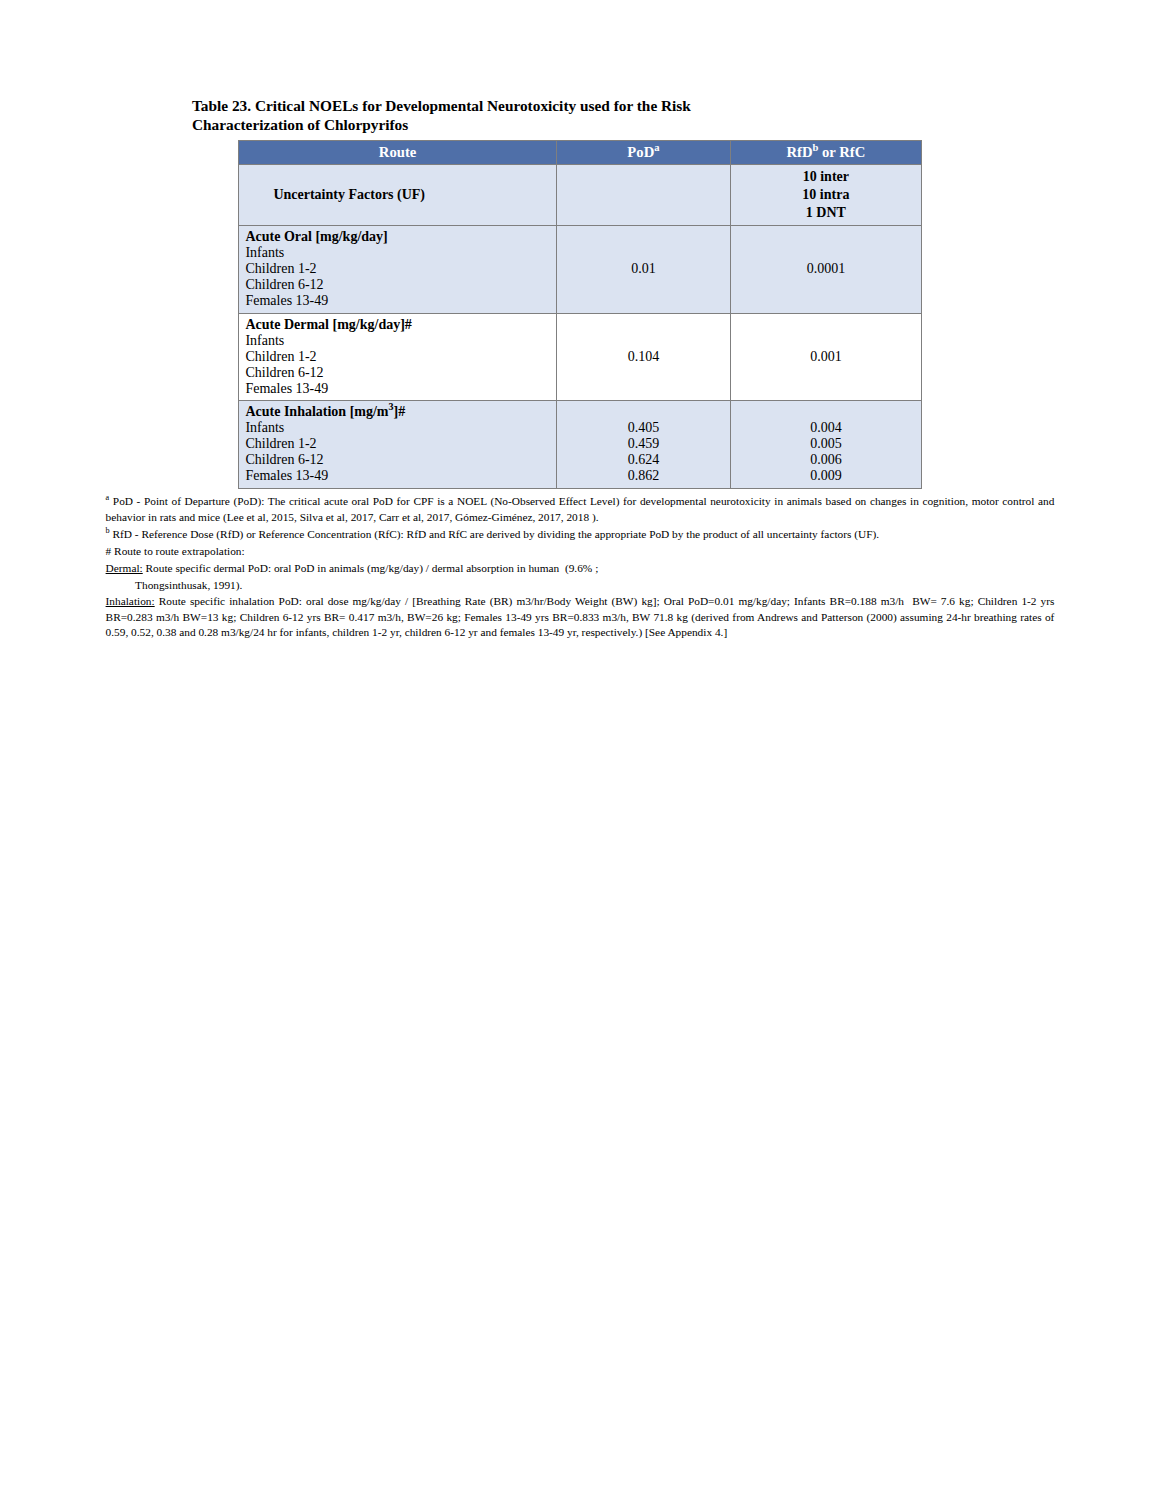Table 23. Critical NOELs for Developmental Neurotoxicity used for the Risk
Characterization of Chlorpyrifos
| Route | PoD a | RfD b or RfC |
| --- | --- | --- |
| Uncertainty Factors (UF) | | 10 inter 10 intra 1 DNT |
| Acute Oral [mg/kg/day] Infants Children 1-2 Children 6-12 Females 13-49 | 0.01 | 0.0001 |
| Acute Dermal [mg/kg/day]# Infants Children 1-2 Children 6-12 Females 13-49 | 0.104 | 0.001 |
| Acute Inhalation [mg/m 3 ]# Infants Children 1-2 Children 6-12 Females 13-49 | 0.405 0.459 0.624 0.862 | 0.004 0.005 0.006 0.009 |
a PoD - Point of Departure (PoD): The critical acute oral PoD for CPF is a NOEL (No-Observed Effect Level) for developmental neurotoxicity in animals based on changes in cognition, motor control and behavior in rats and mice (Lee et al, 2015, Silva et al, 2017, Carr et al, 2017, Gómez-Giménez, 2017, 2018 ).
b RfD - Reference Dose (RfD) or Reference Concentration (RfC): RfD and RfC are derived by dividing the appropriate PoD by the product of all uncertainty factors (UF).
# Route to route extrapolation:
Dermal: Route specific dermal PoD: oral PoD in animals (mg/kg/day) / dermal absorption in human (9.6% ;
Thongsinthusak, 1991).
Inhalation: Route specific inhalation PoD: oral dose mg/kg/day / [Breathing Rate (BR) m3/hr/Body Weight (BW) kg]; Oral PoD=0.01 mg/kg/day; Infants BR=0.188 m3/h BW= 7.6 kg; Children 1-2 yrs BR=0.283 m3/h BW=13 kg; Children 6-12 yrs BR= 0.417 m3/h, BW=26 kg; Females 13-49 yrs BR=0.833 m3/h, BW 71.8 kg (derived from Andrews and Patterson (2000) assuming 24-hr breathing rates of 0.59, 0.52, 0.38 and 0.28 m3/kg/24 hr for infants, children 1-2 yr, children 6-12 yr and females 13-49 yr, respectively.) [See Appendix 4.]